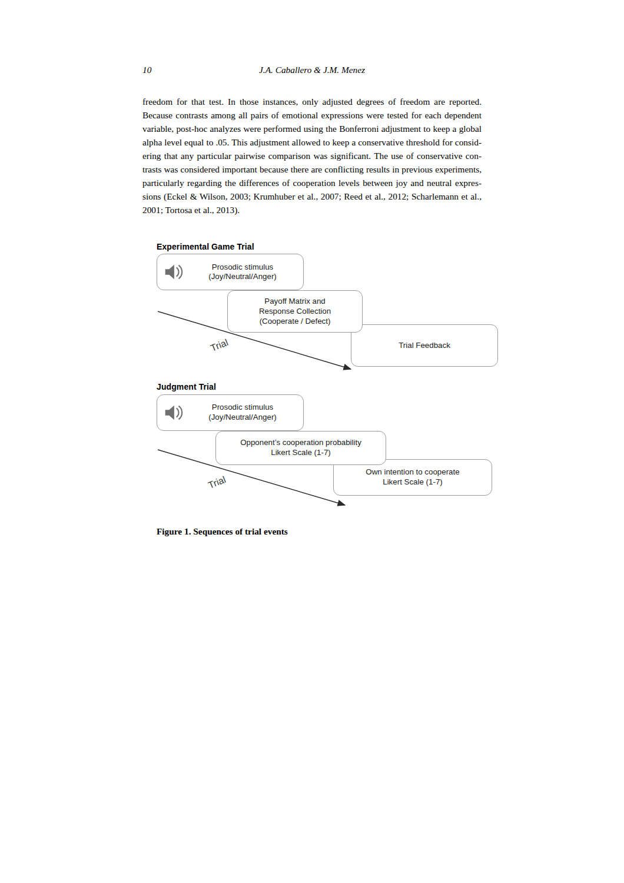10 J.A. Caballero & J.M. Menez
freedom for that test. In those instances, only adjusted degrees of freedom are reported. Because contrasts among all pairs of emotional expressions were tested for each dependent variable, post-hoc analyzes were performed using the Bonferroni adjustment to keep a global alpha level equal to .05. This adjustment allowed to keep a conservative threshold for considering that any particular pairwise comparison was significant. The use of conservative contrasts was considered important because there are conflicting results in previous experiments, particularly regarding the differences of cooperation levels between joy and neutral expressions (Eckel & Wilson, 2003; Krumhuber et al., 2007; Reed et al., 2012; Scharlemann et al., 2001; Tortosa et al., 2013).
Experimental Game Trial
Prosodic stimulus
(Joy/Neutral/Anger)
Payoff Matrix and
Response Collection
(Cooperate / Defect)
Trial Feedback
Trial
Judgment Trial
Prosodic stimulus
(Joy/Neutral/Anger)
Opponent’s cooperation probability
Likert Scale (1-7)
Own intention to cooperate
Likert Scale (1-7)
Trial
Figure 1. Sequences of trial events